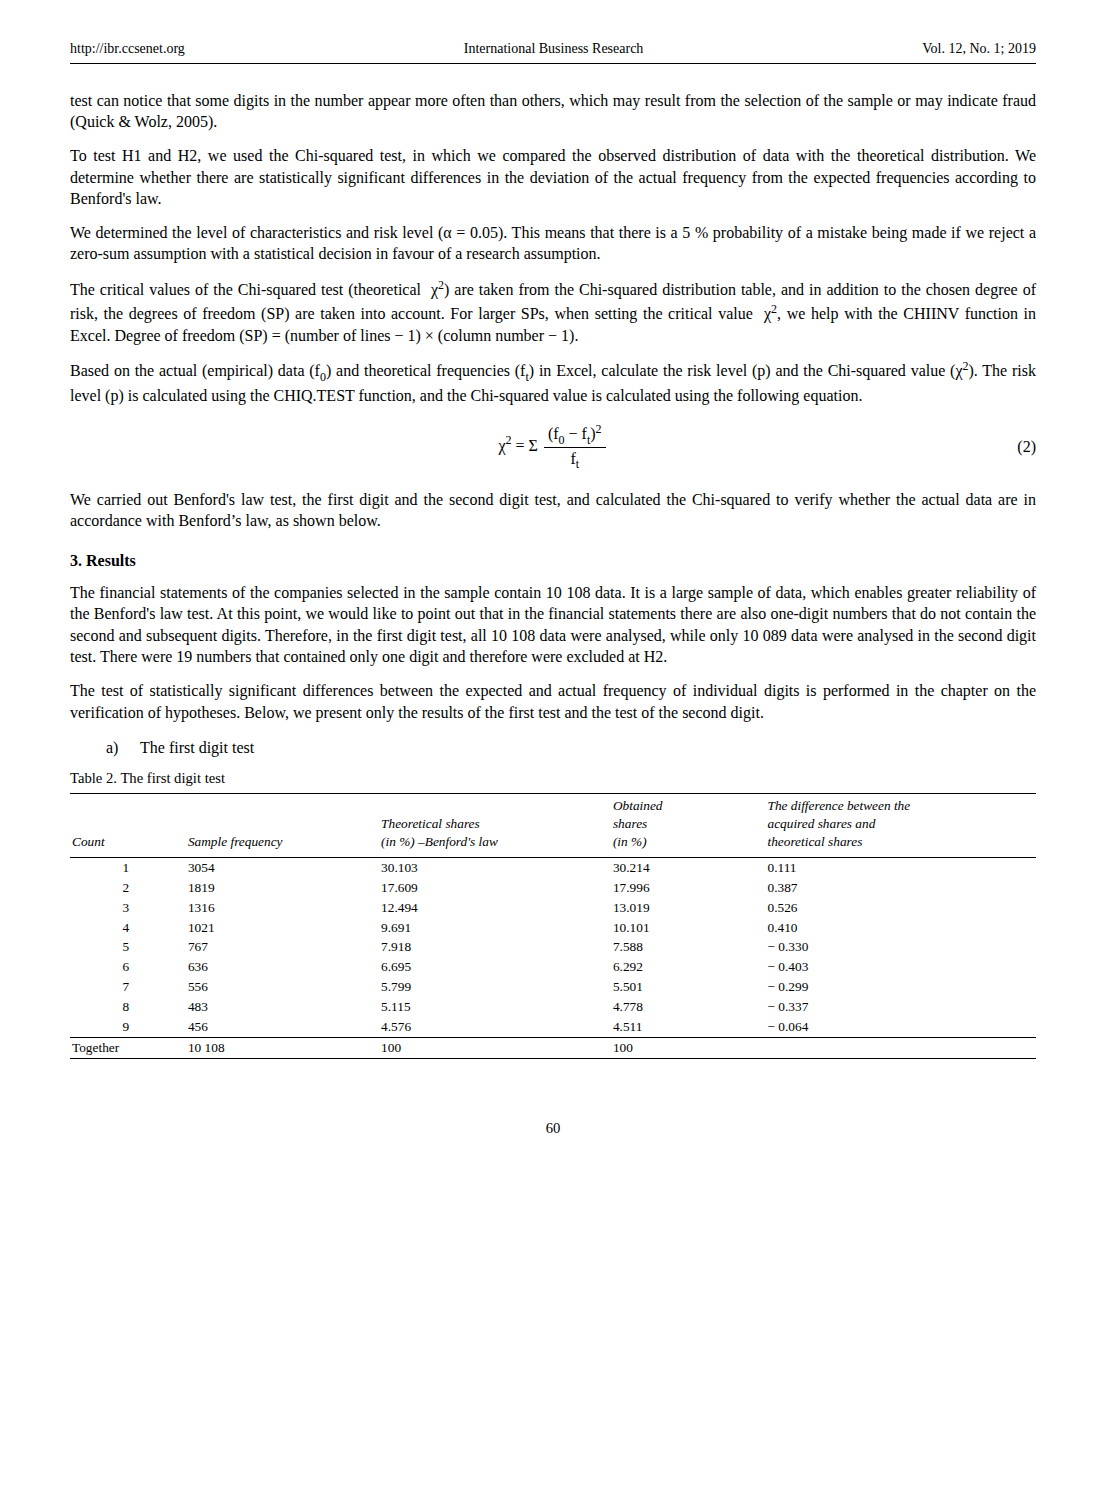http://ibr.ccsenet.org
International Business Research
Vol. 12, No. 1; 2019
test can notice that some digits in the number appear more often than others, which may result from the selection of the sample or may indicate fraud (Quick & Wolz, 2005).
To test H1 and H2, we used the Chi-squared test, in which we compared the observed distribution of data with the theoretical distribution. We determine whether there are statistically significant differences in the deviation of the actual frequency from the expected frequencies according to Benford's law.
We determined the level of characteristics and risk level (α = 0.05). This means that there is a 5 % probability of a mistake being made if we reject a zero-sum assumption with a statistical decision in favour of a research assumption.
The critical values of the Chi-squared test (theoretical χ2) are taken from the Chi-squared distribution table, and in addition to the chosen degree of risk, the degrees of freedom (SP) are taken into account. For larger SPs, when setting the critical value χ2, we help with the CHIINV function in Excel. Degree of freedom (SP) = (number of lines − 1) × (column number − 1).
Based on the actual (empirical) data (f0) and theoretical frequencies (ft) in Excel, calculate the risk level (p) and the Chi-squared value (χ2). The risk level (p) is calculated using the CHIQ.TEST function, and the Chi-squared value is calculated using the following equation.
χ2 = Σ (f0 − ft)2 ft (2)
We carried out Benford's law test, the first digit and the second digit test, and calculated the Chi-squared to verify whether the actual data are in accordance with Benford’s law, as shown below.
3. Results
The financial statements of the companies selected in the sample contain 10 108 data. It is a large sample of data, which enables greater reliability of the Benford's law test. At this point, we would like to point out that in the financial statements there are also one-digit numbers that do not contain the second and subsequent digits. Therefore, in the first digit test, all 10 108 data were analysed, while only 10 089 data were analysed in the second digit test. There were 19 numbers that contained only one digit and therefore were excluded at H2.
The test of statistically significant differences between the expected and actual frequency of individual digits is performed in the chapter on the verification of hypotheses. Below, we present only the results of the first test and the test of the second digit.
a) The first digit test
Table 2. The first digit test
| Count | Sample frequency | Theoretical shares (in %) –Benford's law | Obtained shares (in %) | The difference between the acquired shares and theoretical shares |
| --- | --- | --- | --- | --- |
| 1 | 3054 | 30.103 | 30.214 | 0.111 |
| 2 | 1819 | 17.609 | 17.996 | 0.387 |
| 3 | 1316 | 12.494 | 13.019 | 0.526 |
| 4 | 1021 | 9.691 | 10.101 | 0.410 |
| 5 | 767 | 7.918 | 7.588 | − 0.330 |
| 6 | 636 | 6.695 | 6.292 | − 0.403 |
| 7 | 556 | 5.799 | 5.501 | − 0.299 |
| 8 | 483 | 5.115 | 4.778 | − 0.337 |
| 9 | 456 | 4.576 | 4.511 | − 0.064 |
| Together | 10 108 | 100 | 100 | |
60